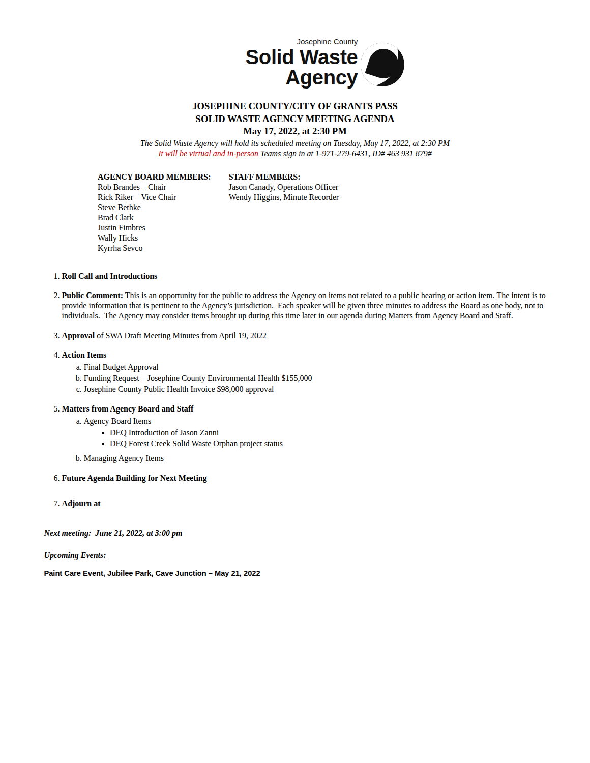Josephine County
Solid Waste Agency
JOSEPHINE COUNTY/CITY OF GRANTS PASS
SOLID WASTE AGENCY MEETING AGENDA
May 17, 2022, at 2:30 PM
The Solid Waste Agency will hold its scheduled meeting on Tuesday, May 17, 2022, at 2:30 PM
It will be virtual and in-person Teams sign in at 1-971-279-6431, ID# 463 931 879#
| AGENCY BOARD MEMBERS: | STAFF MEMBERS: |
| Rob Brandes – Chair | Jason Canady, Operations Officer |
| Rick Riker – Vice Chair | Wendy Higgins, Minute Recorder |
| Steve Bethke | |
| Brad Clark | |
| Justin Fimbres | |
| Wally Hicks | |
| Kyrrha Sevco | |
Roll Call and Introductions
Public Comment: This is an opportunity for the public to address the Agency on items not related to a public hearing or action item. The intent is to provide information that is pertinent to the Agency’s jurisdiction. Each speaker will be given three minutes to address the Board as one body, not to individuals. The Agency may consider items brought up during this time later in our agenda during Matters from Agency Board and Staff.
Approval of SWA Draft Meeting Minutes from April 19, 2022
Action Items
Final Budget Approval
Funding Request – Josephine County Environmental Health $155,000
Josephine County Public Health Invoice $98,000 approval
Matters from Agency Board and Staff
Agency Board Items
DEQ Introduction of Jason Zanni
DEQ Forest Creek Solid Waste Orphan project status
Managing Agency Items
Future Agenda Building for Next Meeting
Adjourn at
Next meeting: June 21, 2022, at 3:00 pm
Upcoming Events:
Paint Care Event, Jubilee Park, Cave Junction – May 21, 2022